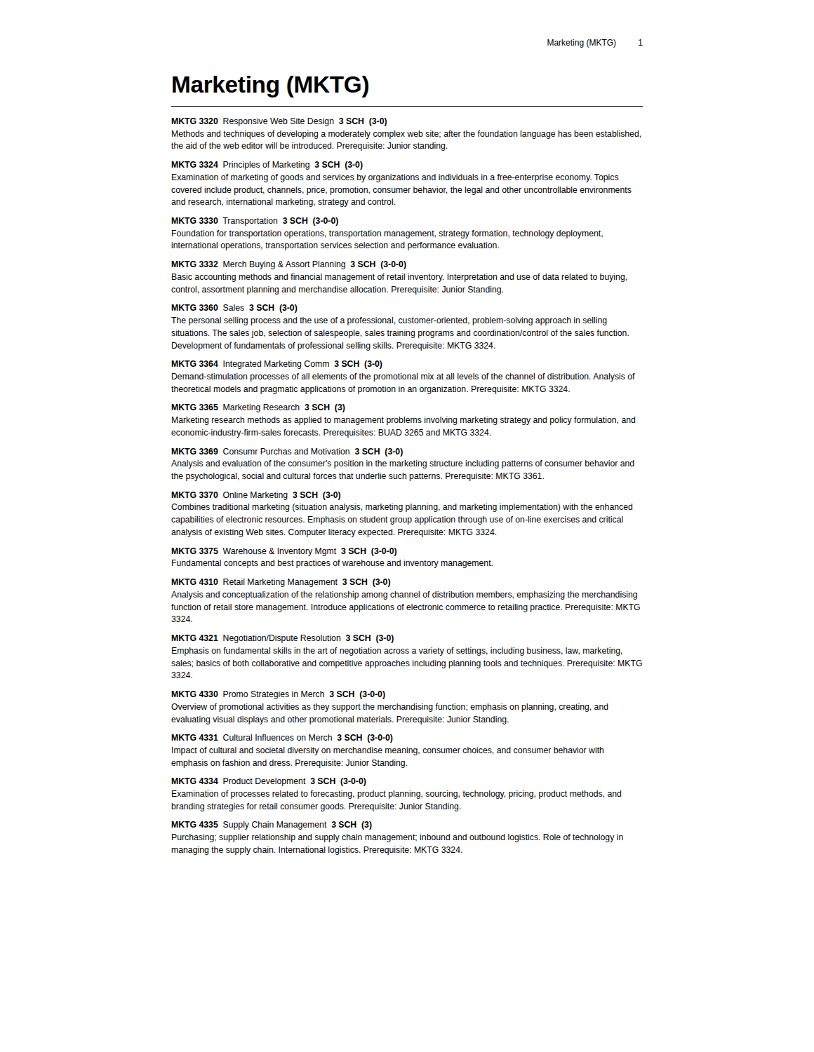Marketing (MKTG) 1
Marketing (MKTG)
MKTG 3320 Responsive Web Site Design 3 SCH (3-0) Methods and techniques of developing a moderately complex web site; after the foundation language has been established, the aid of the web editor will be introduced. Prerequisite: Junior standing.
MKTG 3324 Principles of Marketing 3 SCH (3-0) Examination of marketing of goods and services by organizations and individuals in a free-enterprise economy. Topics covered include product, channels, price, promotion, consumer behavior, the legal and other uncontrollable environments and research, international marketing, strategy and control.
MKTG 3330 Transportation 3 SCH (3-0-0) Foundation for transportation operations, transportation management, strategy formation, technology deployment, international operations, transportation services selection and performance evaluation.
MKTG 3332 Merch Buying & Assort Planning 3 SCH (3-0-0) Basic accounting methods and financial management of retail inventory. Interpretation and use of data related to buying, control, assortment planning and merchandise allocation. Prerequisite: Junior Standing.
MKTG 3360 Sales 3 SCH (3-0) The personal selling process and the use of a professional, customer-oriented, problem-solving approach in selling situations. The sales job, selection of salespeople, sales training programs and coordination/control of the sales function. Development of fundamentals of professional selling skills. Prerequisite: MKTG 3324.
MKTG 3364 Integrated Marketing Comm 3 SCH (3-0) Demand-stimulation processes of all elements of the promotional mix at all levels of the channel of distribution. Analysis of theoretical models and pragmatic applications of promotion in an organization. Prerequisite: MKTG 3324.
MKTG 3365 Marketing Research 3 SCH (3) Marketing research methods as applied to management problems involving marketing strategy and policy formulation, and economic-industry-firm-sales forecasts. Prerequisites: BUAD 3265 and MKTG 3324.
MKTG 3369 Consumr Purchas and Motivation 3 SCH (3-0) Analysis and evaluation of the consumer's position in the marketing structure including patterns of consumer behavior and the psychological, social and cultural forces that underlie such patterns. Prerequisite: MKTG 3361.
MKTG 3370 Online Marketing 3 SCH (3-0) Combines traditional marketing (situation analysis, marketing planning, and marketing implementation) with the enhanced capabilities of electronic resources. Emphasis on student group application through use of on-line exercises and critical analysis of existing Web sites. Computer literacy expected. Prerequisite: MKTG 3324.
MKTG 3375 Warehouse & Inventory Mgmt 3 SCH (3-0-0) Fundamental concepts and best practices of warehouse and inventory management.
MKTG 4310 Retail Marketing Management 3 SCH (3-0) Analysis and conceptualization of the relationship among channel of distribution members, emphasizing the merchandising function of retail store management. Introduce applications of electronic commerce to retailing practice. Prerequisite: MKTG 3324.
MKTG 4321 Negotiation/Dispute Resolution 3 SCH (3-0) Emphasis on fundamental skills in the art of negotiation across a variety of settings, including business, law, marketing, sales; basics of both collaborative and competitive approaches including planning tools and techniques. Prerequisite: MKTG 3324.
MKTG 4330 Promo Strategies in Merch 3 SCH (3-0-0) Overview of promotional activities as they support the merchandising function; emphasis on planning, creating, and evaluating visual displays and other promotional materials. Prerequisite: Junior Standing.
MKTG 4331 Cultural Influences on Merch 3 SCH (3-0-0) Impact of cultural and societal diversity on merchandise meaning, consumer choices, and consumer behavior with emphasis on fashion and dress. Prerequisite: Junior Standing.
MKTG 4334 Product Development 3 SCH (3-0-0) Examination of processes related to forecasting, product planning, sourcing, technology, pricing, product methods, and branding strategies for retail consumer goods. Prerequisite: Junior Standing.
MKTG 4335 Supply Chain Management 3 SCH (3) Purchasing; supplier relationship and supply chain management; inbound and outbound logistics. Role of technology in managing the supply chain. International logistics. Prerequisite: MKTG 3324.